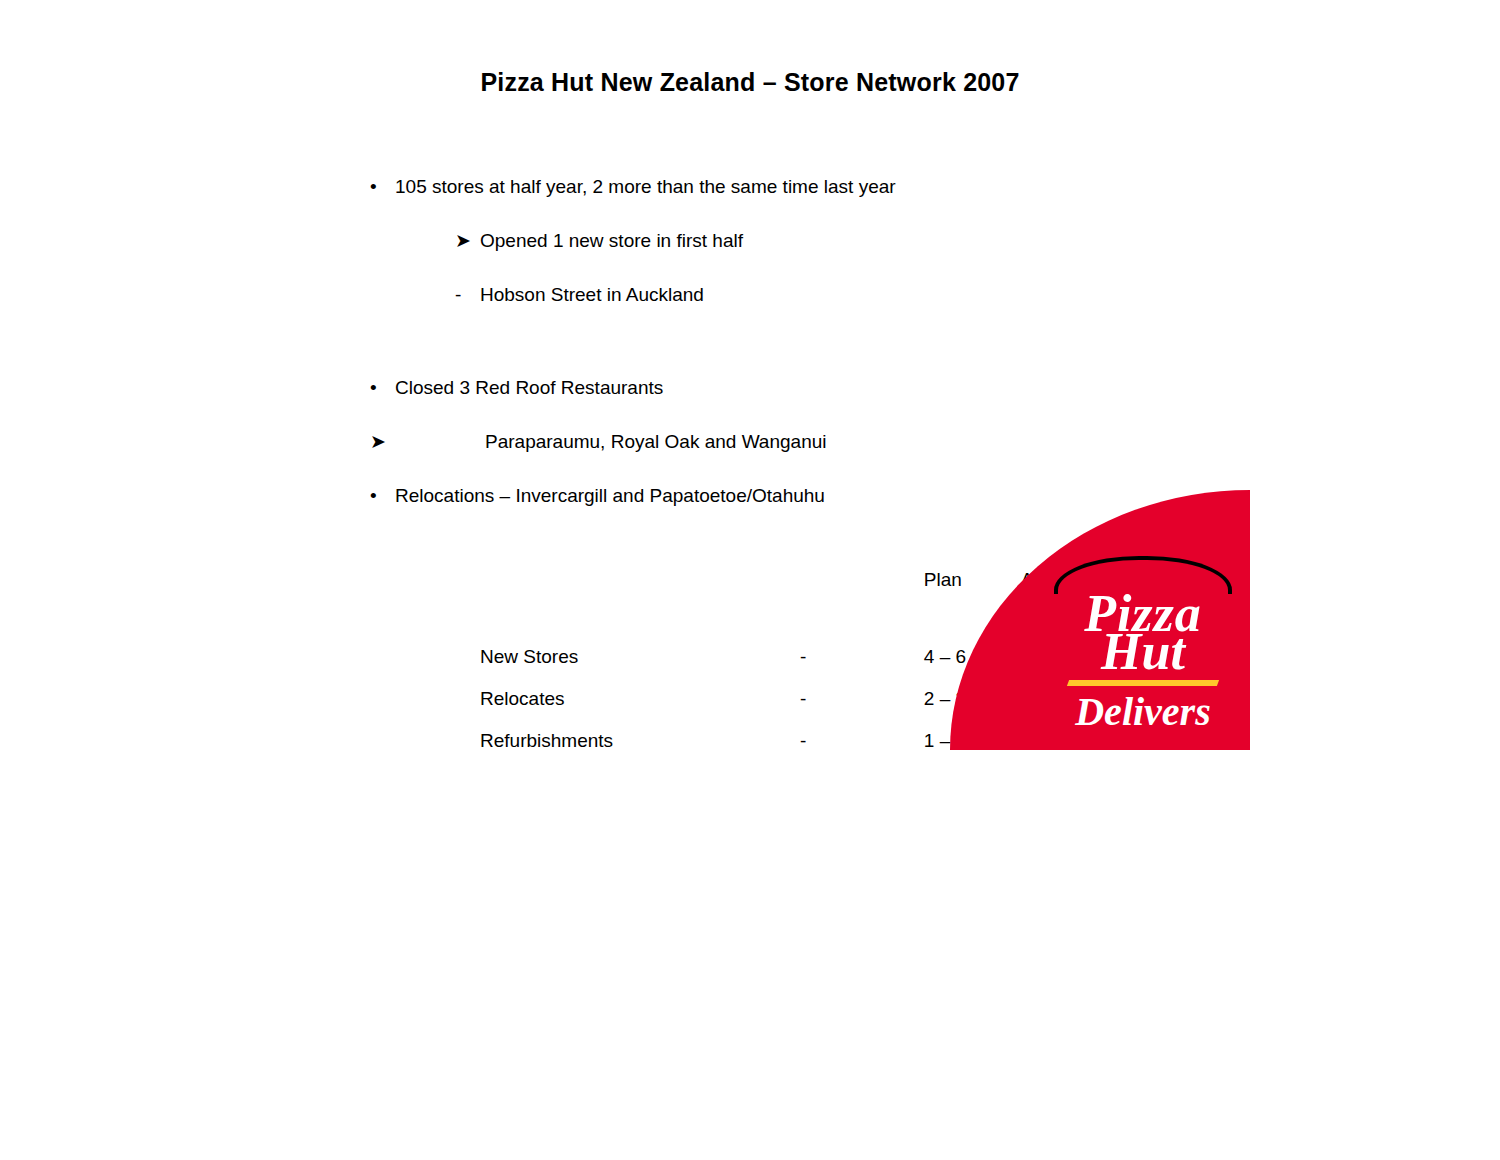Pizza Hut New Zealand – Store Network 2007
•105 stores at half year, 2 more than the same time last year
➤Opened 1 new store in first half
-Hobson Street in Auckland
•Closed 3 Red Roof Restaurants
➤Paraparaumu, Royal Oak and Wanganui
•Relocations – Invercargill and Papatoetoe/Otahuhu
| | | Plan | Actual to date | Revised |
| --- | --- | --- | --- | --- |
| New Stores | - | 4 – 6 | 1 | 2 |
| Relocates | - | 2 – 3 | 2 | 3 |
| Refurbishments | - | 1 – 2 | 0 | 1 |
Pizza
Hut
Delivers